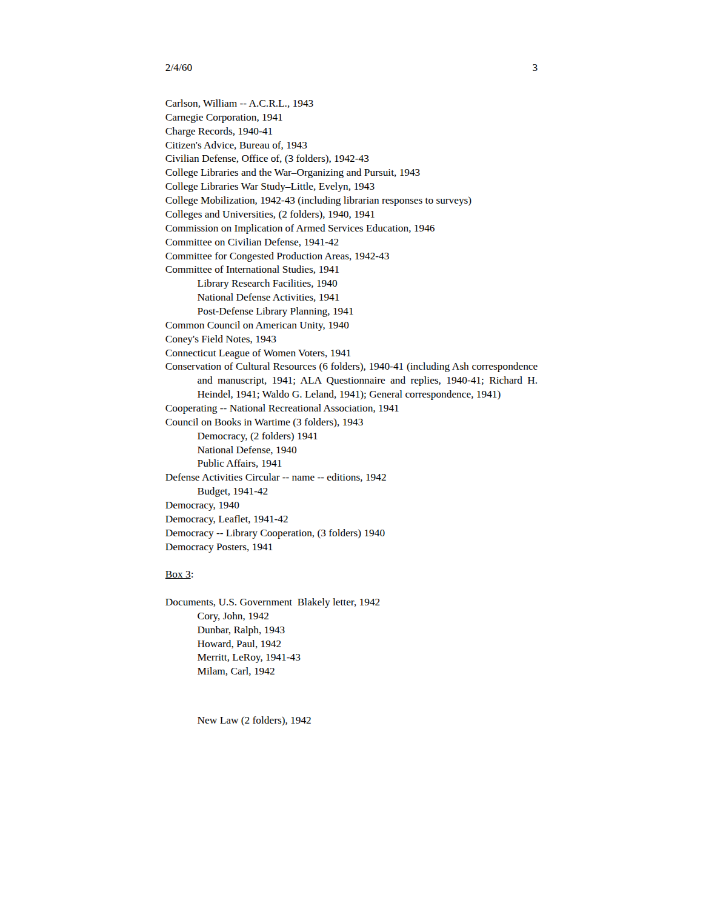2/4/60 3
Carlson, William -- A.C.R.L., 1943
Carnegie Corporation, 1941
Charge Records, 1940-41
Citizen's Advice, Bureau of, 1943
Civilian Defense, Office of, (3 folders), 1942-43
College Libraries and the War–Organizing and Pursuit, 1943
College Libraries War Study–Little, Evelyn, 1943
College Mobilization, 1942-43 (including librarian responses to surveys)
Colleges and Universities, (2 folders), 1940, 1941
Commission on Implication of Armed Services Education, 1946
Committee on Civilian Defense, 1941-42
Committee for Congested Production Areas, 1942-43
Committee of International Studies, 1941
Library Research Facilities, 1940
National Defense Activities, 1941
Post-Defense Library Planning, 1941
Common Council on American Unity, 1940
Coney's Field Notes, 1943
Connecticut League of Women Voters, 1941
Conservation of Cultural Resources (6 folders), 1940-41 (including Ash correspondence and manuscript, 1941; ALA Questionnaire and replies, 1940-41; Richard H. Heindel, 1941; Waldo G. Leland, 1941); General correspondence, 1941)
Cooperating -- National Recreational Association, 1941
Council on Books in Wartime (3 folders), 1943
Democracy, (2 folders) 1941
National Defense, 1940
Public Affairs, 1941
Defense Activities Circular -- name -- editions, 1942
Budget, 1941-42
Democracy, 1940
Democracy, Leaflet, 1941-42
Democracy -- Library Cooperation, (3 folders) 1940
Democracy Posters, 1941
Box 3:
Documents, U.S. Government Blakely letter, 1942
Cory, John, 1942
Dunbar, Ralph, 1943
Howard, Paul, 1942
Merritt, LeRoy, 1941-43
Milam, Carl, 1942
New Law (2 folders), 1942